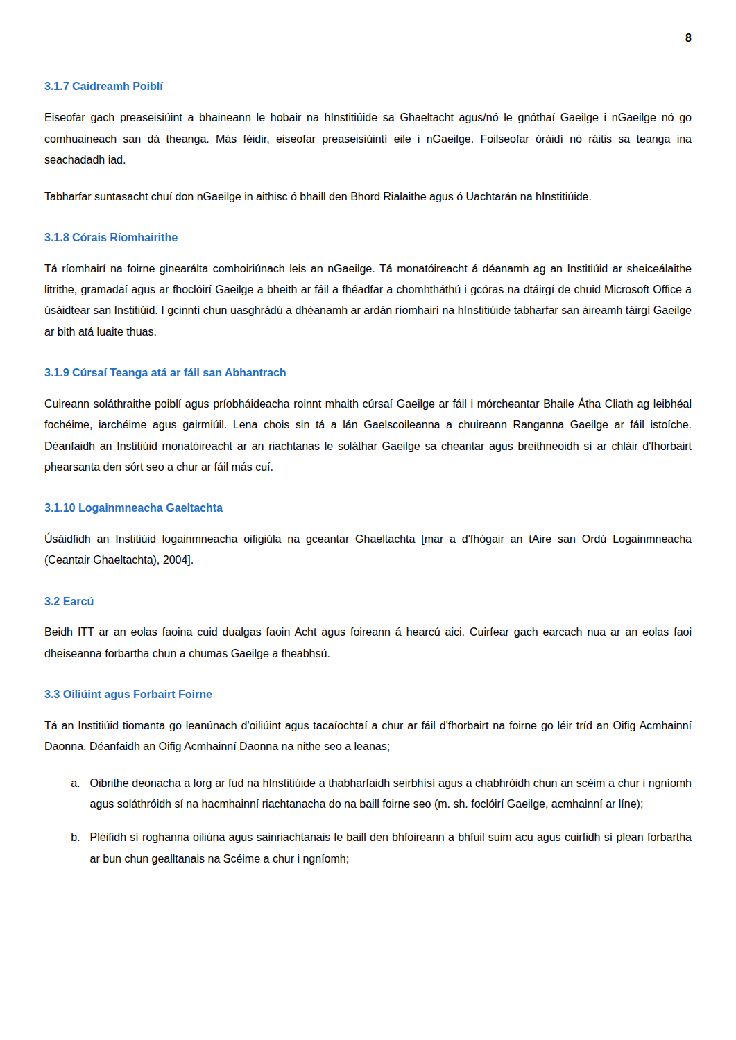8
3.1.7 Caidreamh Poiblí
Eiseofar gach preaseisiúint a bhaineann le hobair na hInstitiúide sa Ghaeltacht agus/nó le gnóthaí Gaeilge i nGaeilge nó go comhuaineach san dá theanga. Más féidir, eiseofar preaseisiúintí eile i nGaeilge. Foilseofar óráidí nó ráitis sa teanga ina seachadadh iad.
Tabharfar suntasacht chuí don nGaeilge in aithisc ó bhaill den Bhord Rialaithe agus ó Uachtarán na hInstitiúide.
3.1.8 Córais Ríomhairithe
Tá ríomhairí na foirne ginearálta comhoiriúnach leis an nGaeilge. Tá monatóireacht á déanamh ag an Institiúid ar sheiceálaithe litrithe, gramadaí agus ar fhoclóirí Gaeilge a bheith ar fáil a fhéadfar a chomhtháthú i gcóras na dtáirgí de chuid Microsoft Office a úsáidtear san Institiúid. I gcinntí chun uasghrádú a dhéanamh ar ardán ríomhairí na hInstitiúide tabharfar san áireamh táirgí Gaeilge ar bith atá luaite thuas.
3.1.9 Cúrsaí Teanga atá ar fáil san Abhantrach
Cuireann soláthraithe poiblí agus príobháideacha roinnt mhaith cúrsaí Gaeilge ar fáil i mórcheantar Bhaile Átha Cliath ag leibhéal fochéime, iarchéime agus gairmiúil. Lena chois sin tá a lán Gaelscoileanna a chuireann Ranganna Gaeilge ar fáil istoíche. Déanfaidh an Institiúid monatóireacht ar an riachtanas le soláthar Gaeilge sa cheantar agus breithneoidh sí ar chláir d'fhorbairt phearsanta den sórt seo a chur ar fáil más cuí.
3.1.10 Logainmneacha Gaeltachta
Úsáidfidh an Institiúid logainmneacha oifigiúla na gceantar Ghaeltachta [mar a d'fhógair an tAire san Ordú Logainmneacha (Ceantair Ghaeltachta), 2004].
3.2 Earcú
Beidh ITT ar an eolas faoina cuid dualgas faoin Acht agus foireann á hearcú aici. Cuirfear gach earcach nua ar an eolas faoi dheiseanna forbartha chun a chumas Gaeilge a fheabhsú.
3.3 Oiliúint agus Forbairt Foirne
Tá an Institiúid tiomanta go leanúnach d'oiliúint agus tacaíochtaí a chur ar fáil d'fhorbairt na foirne go léir tríd an Oifig Acmhainní Daonna. Déanfaidh an Oifig Acmhainní Daonna na nithe seo a leanas;
Oibrithe deonacha a lorg ar fud na hInstitiúide a thabharfaidh seirbhísí agus a chabhróidh chun an scéim a chur i ngníomh agus soláthróidh sí na hacmhainní riachtanacha do na baill foirne seo (m. sh. foclóirí Gaeilge, acmhainní ar líne);
Pléifidh sí roghanna oiliúna agus sainriachtanais le baill den bhfoireann a bhfuil suim acu agus cuirfidh sí plean forbartha ar bun chun gealltanais na Scéime a chur i ngníomh;